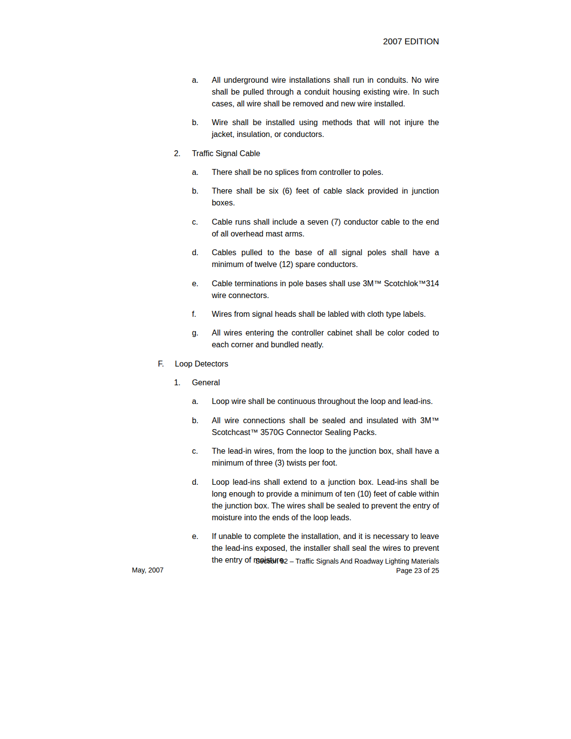2007 EDITION
a. All underground wire installations shall run in conduits. No wire shall be pulled through a conduit housing existing wire. In such cases, all wire shall be removed and new wire installed.
b. Wire shall be installed using methods that will not injure the jacket, insulation, or conductors.
2. Traffic Signal Cable
a. There shall be no splices from controller to poles.
b. There shall be six (6) feet of cable slack provided in junction boxes.
c. Cable runs shall include a seven (7) conductor cable to the end of all overhead mast arms.
d. Cables pulled to the base of all signal poles shall have a minimum of twelve (12) spare conductors.
e. Cable terminations in pole bases shall use 3M™ Scotchlok™314 wire connectors.
f. Wires from signal heads shall be labled with cloth type labels.
g. All wires entering the controller cabinet shall be color coded to each corner and bundled neatly.
F. Loop Detectors
1. General
a. Loop wire shall be continuous throughout the loop and lead-ins.
b. All wire connections shall be sealed and insulated with 3M™ Scotchcast™ 3570G Connector Sealing Packs.
c. The lead-in wires, from the loop to the junction box, shall have a minimum of three (3) twists per foot.
d. Loop lead-ins shall extend to a junction box. Lead-ins shall be long enough to provide a minimum of ten (10) feet of cable within the junction box. The wires shall be sealed to prevent the entry of moisture into the ends of the loop leads.
e. If unable to complete the installation, and it is necessary to leave the lead-ins exposed, the installer shall seal the wires to prevent the entry of moisture.
May, 2007
Section 92 – Traffic Signals And Roadway Lighting Materials
Page 23 of 25